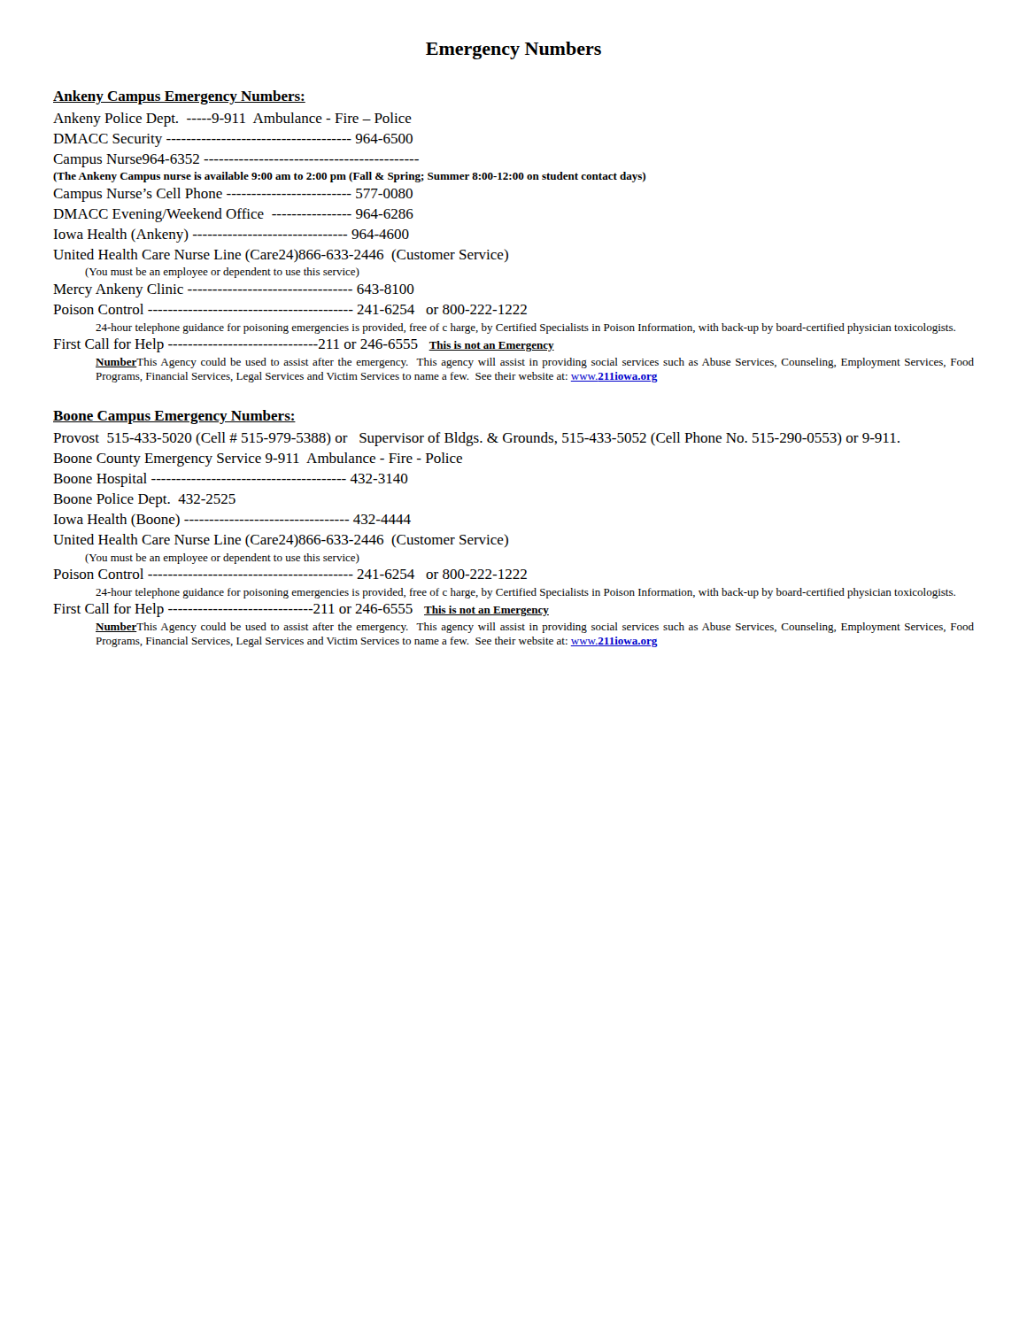Emergency Numbers
Ankeny Campus Emergency Numbers:
Ankeny Police Dept. -----9-911 Ambulance - Fire – Police
DMACC Security ------------------------------------- 964-6500
Campus Nurse964-6352 -------------------------------------------
(The Ankeny Campus nurse is available 9:00 am to 2:00 pm (Fall & Spring; Summer 8:00-12:00 on student contact days)
Campus Nurse’s Cell Phone ------------------------- 577-0080
DMACC Evening/Weekend Office ---------------- 964-6286
Iowa Health (Ankeny) ------------------------------- 964-4600
United Health Care Nurse Line (Care24)866-633-2446 (Customer Service)
(You must be an employee or dependent to use this service)
Mercy Ankeny Clinic --------------------------------- 643-8100
Poison Control ----------------------------------------- 241-6254 or 800-222-1222
24-hour telephone guidance for poisoning emergencies is provided, free of c harge, by Certified Specialists in Poison Information, with back-up by board-certified physician toxicologists.
First Call for Help ------------------------------211 or 246-6555 This is not an Emergency
Number This Agency could be used to assist after the emergency. This agency will assist in providing social services such as Abuse Services, Counseling, Employment Services, Food Programs, Financial Services, Legal Services and Victim Services to name a few. See their website at: www.211iowa.org
Boone Campus Emergency Numbers:
Provost 515-433-5020 (Cell # 515-979-5388) or Supervisor of Bldgs. & Grounds, 515-433-5052 (Cell Phone No. 515-290-0553) or 9-911.
Boone County Emergency Service 9-911 Ambulance - Fire - Police
Boone Hospital --------------------------------------- 432-3140
Boone Police Dept. 432-2525
Iowa Health (Boone) --------------------------------- 432-4444
United Health Care Nurse Line (Care24)866-633-2446 (Customer Service)
(You must be an employee or dependent to use this service)
Poison Control ----------------------------------------- 241-6254 or 800-222-1222
24-hour telephone guidance for poisoning emergencies is provided, free of c harge, by Certified Specialists in Poison Information, with back-up by board-certified physician toxicologists.
First Call for Help -----------------------------211 or 246-6555 This is not an Emergency
Number This Agency could be used to assist after the emergency. This agency will assist in providing social services such as Abuse Services, Counseling, Employment Services, Food Programs, Financial Services, Legal Services and Victim Services to name a few. See their website at: www.211iowa.org